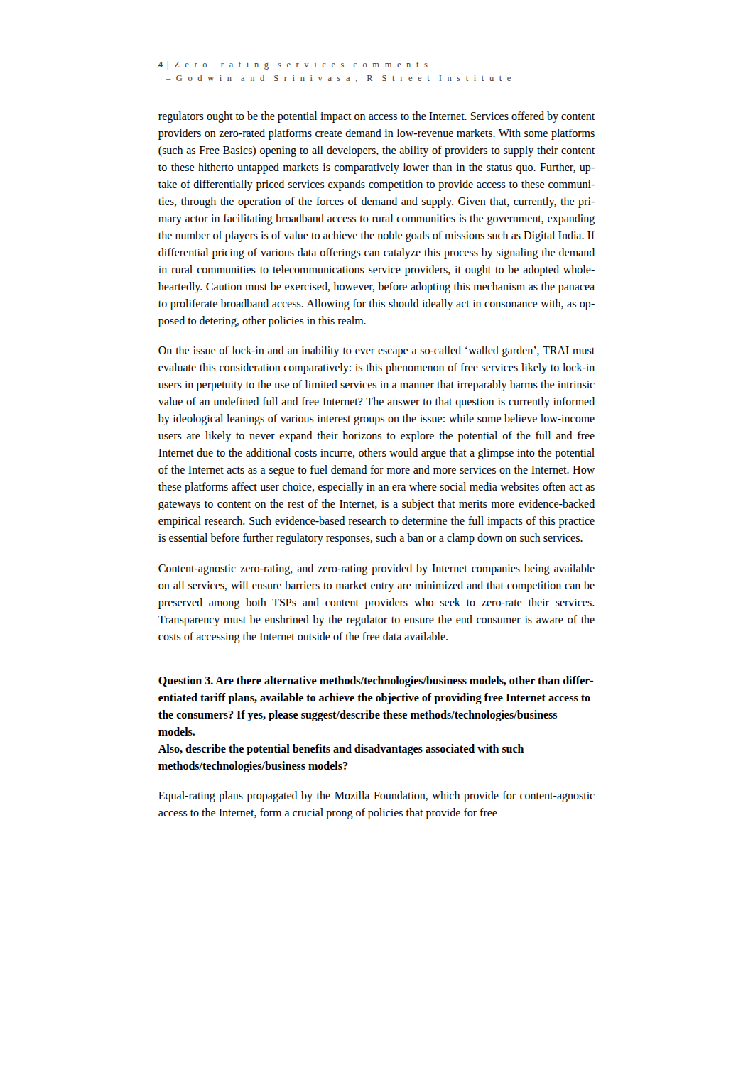4 | Z e r o - r a t i n g s e r v i c e s c o m m e n t s – G o d w i n a n d S r i n i v a s a , R S t r e e t I n s t i t u t e
regulators ought to be the potential impact on access to the Internet. Services offered by content providers on zero-rated platforms create demand in low-revenue markets. With some platforms (such as Free Basics) opening to all developers, the ability of providers to supply their content to these hitherto untapped markets is comparatively lower than in the status quo. Further, uptake of differentially priced services expands competition to provide access to these communities, through the operation of the forces of demand and supply. Given that, currently, the primary actor in facilitating broadband access to rural communities is the government, expanding the number of players is of value to achieve the noble goals of missions such as Digital India. If differential pricing of various data offerings can catalyze this process by signaling the demand in rural communities to telecommunications service providers, it ought to be adopted wholeheartedly. Caution must be exercised, however, before adopting this mechanism as the panacea to proliferate broadband access. Allowing for this should ideally act in consonance with, as opposed to detering, other policies in this realm.
On the issue of lock-in and an inability to ever escape a so-called ‘walled garden’, TRAI must evaluate this consideration comparatively: is this phenomenon of free services likely to lock-in users in perpetuity to the use of limited services in a manner that irreparably harms the intrinsic value of an undefined full and free Internet? The answer to that question is currently informed by ideological leanings of various interest groups on the issue: while some believe low-income users are likely to never expand their horizons to explore the potential of the full and free Internet due to the additional costs incurre, others would argue that a glimpse into the potential of the Internet acts as a segue to fuel demand for more and more services on the Internet. How these platforms affect user choice, especially in an era where social media websites often act as gateways to content on the rest of the Internet, is a subject that merits more evidence-backed empirical research. Such evidence-based research to determine the full impacts of this practice is essential before further regulatory responses, such a ban or a clamp down on such services.
Content-agnostic zero-rating, and zero-rating provided by Internet companies being available on all services, will ensure barriers to market entry are minimized and that competition can be preserved among both TSPs and content providers who seek to zero-rate their services. Transparency must be enshrined by the regulator to ensure the end consumer is aware of the costs of accessing the Internet outside of the free data available.
Question 3. Are there alternative methods/technologies/business models, other than differentiated tariff plans, available to achieve the objective of providing free Internet access to the consumers? If yes, please suggest/describe these methods/technologies/business models. Also, describe the potential benefits and disadvantages associated with such methods/technologies/business models?
Equal-rating plans propagated by the Mozilla Foundation, which provide for content-agnostic access to the Internet, form a crucial prong of policies that provide for free